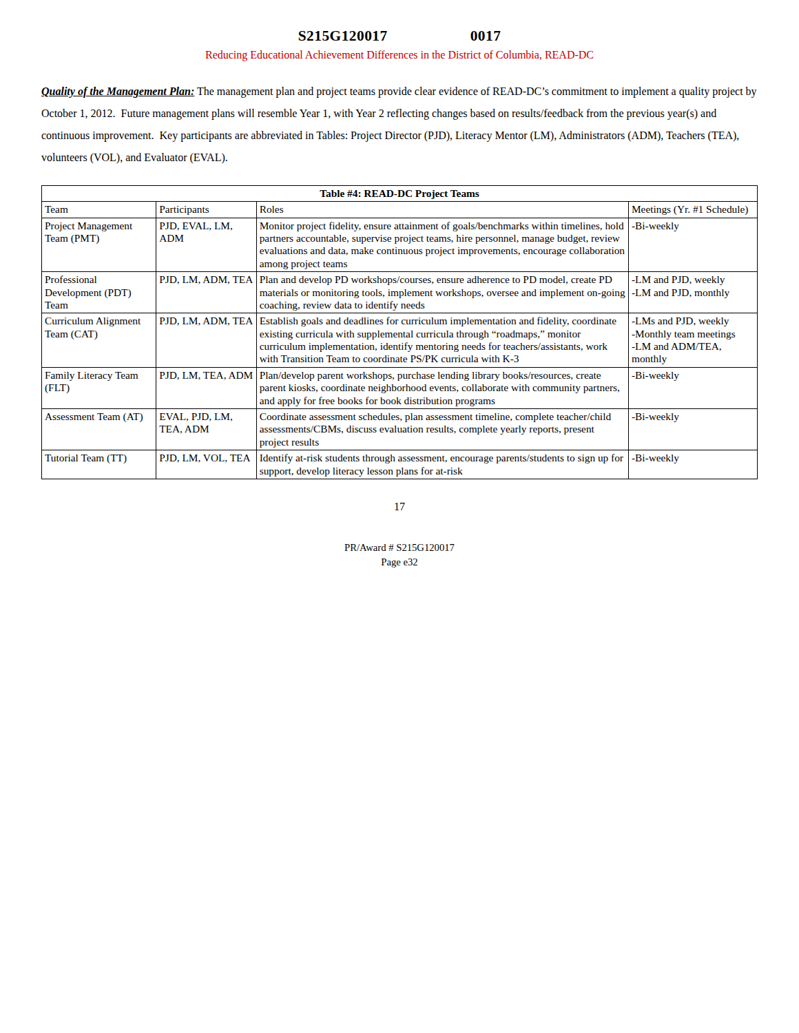S215G120017 0017
Reducing Educational Achievement Differences in the District of Columbia, READ-DC
Quality of the Management Plan: The management plan and project teams provide clear evidence of READ-DC’s commitment to implement a quality project by October 1, 2012. Future management plans will resemble Year 1, with Year 2 reflecting changes based on results/feedback from the previous year(s) and continuous improvement. Key participants are abbreviated in Tables: Project Director (PJD), Literacy Mentor (LM), Administrators (ADM), Teachers (TEA), volunteers (VOL), and Evaluator (EVAL).
Table #4: READ-DC Project Teams
| Team | Participants | Roles | Meetings (Yr. #1 Schedule) |
| --- | --- | --- | --- |
| Project Management Team (PMT) | PJD, EVAL, LM, ADM | Monitor project fidelity, ensure attainment of goals/benchmarks within timelines, hold partners accountable, supervise project teams, hire personnel, manage budget, review evaluations and data, make continuous project improvements, encourage collaboration among project teams | -Bi-weekly |
| Professional Development (PDT) Team | PJD, LM, ADM, TEA | Plan and develop PD workshops/courses, ensure adherence to PD model, create PD materials or monitoring tools, implement workshops, oversee and implement on-going coaching, review data to identify needs | -LM and PJD, weekly -LM and PJD, monthly |
| Curriculum Alignment Team (CAT) | PJD, LM, ADM, TEA | Establish goals and deadlines for curriculum implementation and fidelity, coordinate existing curricula with supplemental curricula through “roadmaps,” monitor curriculum implementation, identify mentoring needs for teachers/assistants, work with Transition Team to coordinate PS/PK curricula with K-3 | -LMs and PJD, weekly -Monthly team meetings -LM and ADM/TEA, monthly |
| Family Literacy Team (FLT) | PJD, LM, TEA, ADM | Plan/develop parent workshops, purchase lending library books/resources, create parent kiosks, coordinate neighborhood events, collaborate with community partners, and apply for free books for book distribution programs | -Bi-weekly |
| Assessment Team (AT) | EVAL, PJD, LM, TEA, ADM | Coordinate assessment schedules, plan assessment timeline, complete teacher/child assessments/CBMs, discuss evaluation results, complete yearly reports, present project results | -Bi-weekly |
| Tutorial Team (TT) | PJD, LM, VOL, TEA | Identify at-risk students through assessment, encourage parents/students to sign up for support, develop literacy lesson plans for at-risk | -Bi-weekly |
17
PR/Award # S215G120017
Page e32